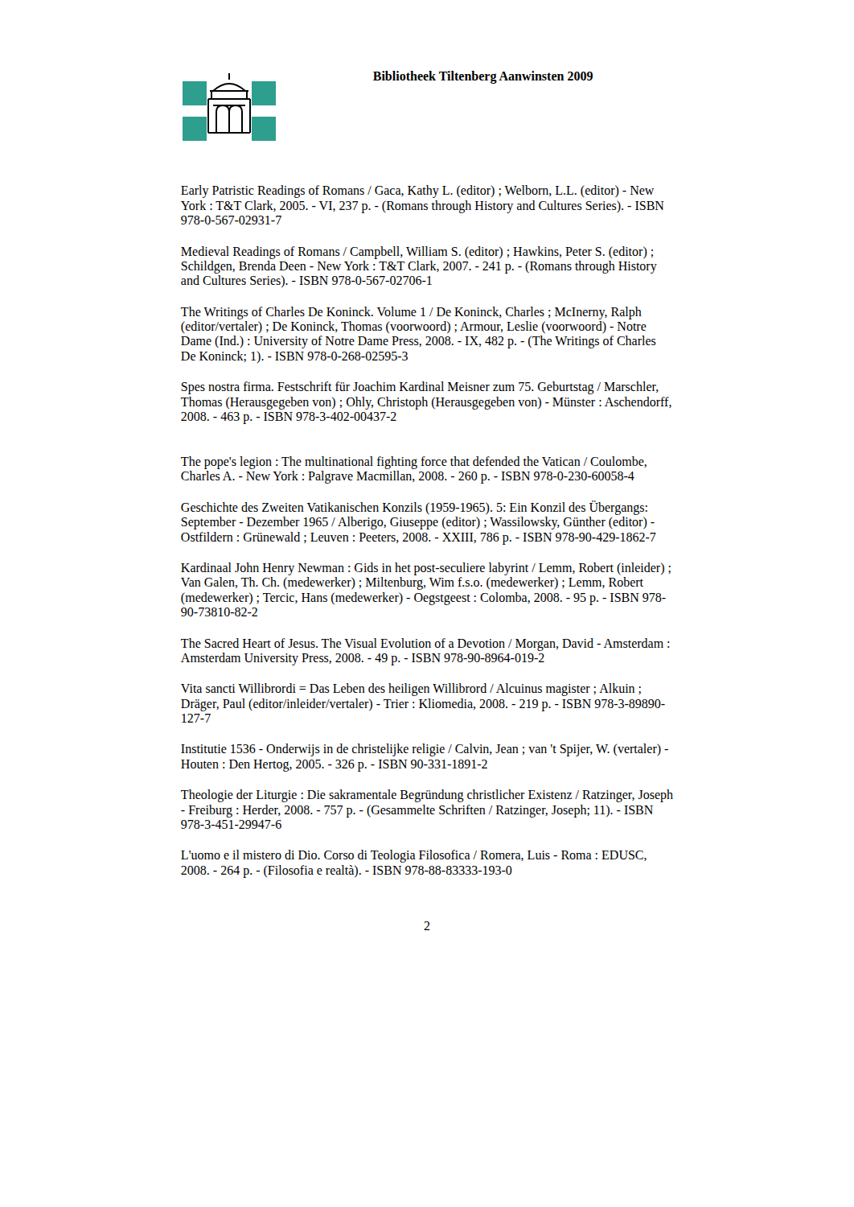Bibliotheek Tiltenberg Aanwinsten 2009
Early Patristic Readings of Romans / Gaca, Kathy L. (editor) ; Welborn, L.L. (editor) - New York : T&T Clark, 2005. - VI, 237 p. - (Romans through History and Cultures Series). - ISBN 978-0-567-02931-7
Medieval Readings of Romans / Campbell, William S. (editor) ; Hawkins, Peter S. (editor) ; Schildgen, Brenda Deen - New York : T&T Clark, 2007. - 241 p. - (Romans through History and Cultures Series). - ISBN 978-0-567-02706-1
The Writings of Charles De Koninck. Volume 1 / De Koninck, Charles ; McInerny, Ralph (editor/vertaler) ; De Koninck, Thomas (voorwoord) ; Armour, Leslie (voorwoord) - Notre Dame (Ind.) : University of Notre Dame Press, 2008. - IX, 482 p. - (The Writings of Charles De Koninck; 1). - ISBN 978-0-268-02595-3
Spes nostra firma. Festschrift für Joachim Kardinal Meisner zum 75. Geburtstag / Marschler, Thomas (Herausgegeben von) ; Ohly, Christoph (Herausgegeben von) - Münster : Aschendorff, 2008. - 463 p. - ISBN 978-3-402-00437-2
The pope's legion : The multinational fighting force that defended the Vatican / Coulombe, Charles A. - New York : Palgrave Macmillan, 2008. - 260 p. - ISBN 978-0-230-60058-4
Geschichte des Zweiten Vatikanischen Konzils (1959-1965). 5: Ein Konzil des Übergangs: September - Dezember 1965 / Alberigo, Giuseppe (editor) ; Wassilowsky, Günther (editor) - Ostfildern : Grünewald ; Leuven : Peeters, 2008. - XXIII, 786 p. - ISBN 978-90-429-1862-7
Kardinaal John Henry Newman : Gids in het post-seculiere labyrint / Lemm, Robert (inleider) ; Van Galen, Th. Ch. (medewerker) ; Miltenburg, Wim f.s.o. (medewerker) ; Lemm, Robert (medewerker) ; Tercic, Hans (medewerker) - Oegstgeest : Colomba, 2008. - 95 p. - ISBN 978-90-73810-82-2
The Sacred Heart of Jesus. The Visual Evolution of a Devotion / Morgan, David - Amsterdam : Amsterdam University Press, 2008. - 49 p. - ISBN 978-90-8964-019-2
Vita sancti Willibrordi = Das Leben des heiligen Willibrord / Alcuinus magister ; Alkuin ; Dräger, Paul (editor/inleider/vertaler) - Trier : Kliomedia, 2008. - 219 p. - ISBN 978-3-89890-127-7
Institutie 1536 - Onderwijs in de christelijke religie / Calvin, Jean ; van 't Spijer, W. (vertaler) - Houten : Den Hertog, 2005. - 326 p. - ISBN 90-331-1891-2
Theologie der Liturgie : Die sakramentale Begründung christlicher Existenz / Ratzinger, Joseph - Freiburg : Herder, 2008. - 757 p. - (Gesammelte Schriften / Ratzinger, Joseph; 11). - ISBN 978-3-451-29947-6
L'uomo e il mistero di Dio. Corso di Teologia Filosofica / Romera, Luis - Roma : EDUSC, 2008. - 264 p. - (Filosofia e realtà). - ISBN 978-88-83333-193-0
2